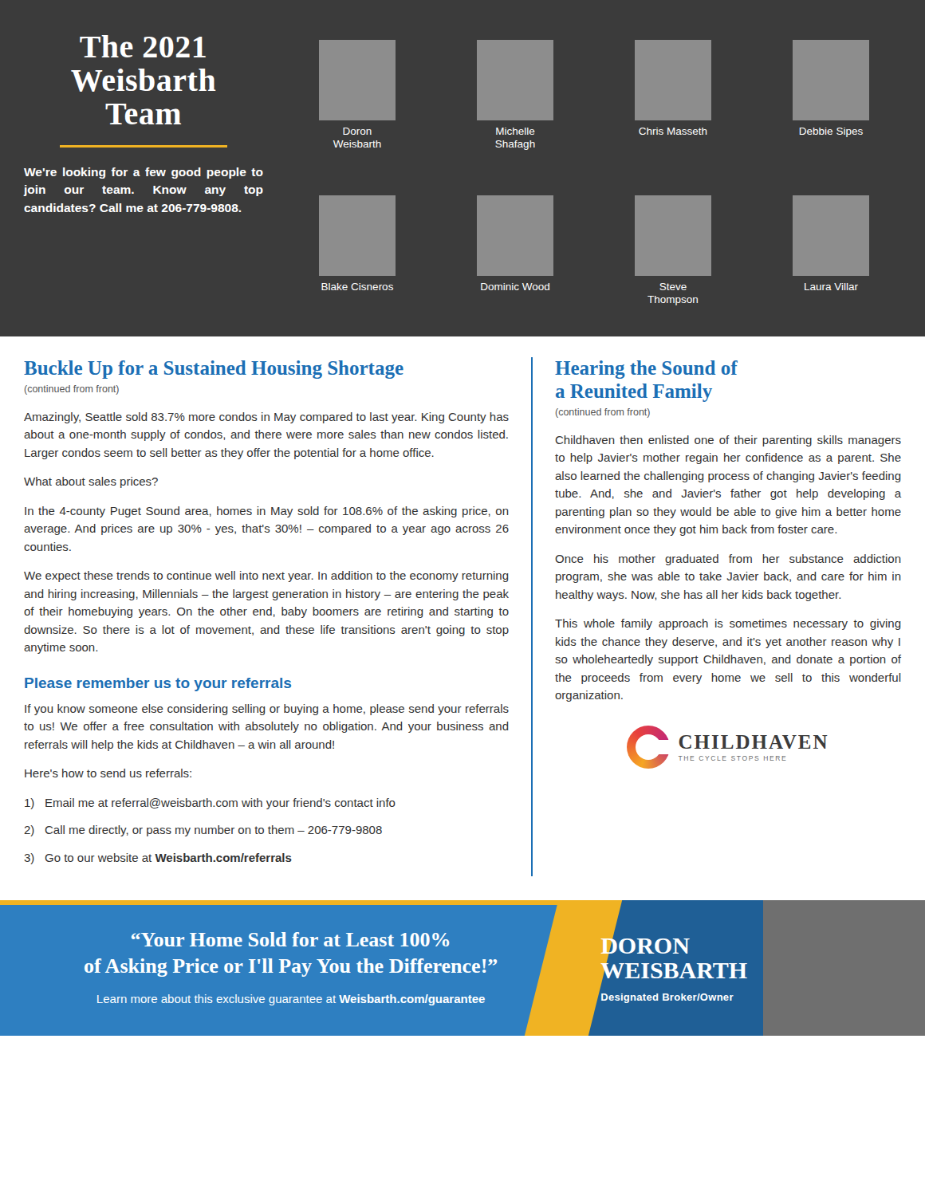The 2021
Weisbarth
Team
We're looking for a few good people to join our team. Know any top candidates? Call me at 206-779-9808.
Doron Weisbarth
Michelle Shafagh
Chris Masseth
Debbie Sipes
Blake Cisneros
Dominic Wood
Steve Thompson
Laura Villar
Buckle Up for a Sustained Housing Shortage
(continued from front)
Amazingly, Seattle sold 83.7% more condos in May compared to last year. King County has about a one-month supply of condos, and there were more sales than new condos listed. Larger condos seem to sell better as they offer the potential for a home office.
What about sales prices?
In the 4-county Puget Sound area, homes in May sold for 108.6% of the asking price, on average. And prices are up 30% - yes, that's 30%! – compared to a year ago across 26 counties.
We expect these trends to continue well into next year. In addition to the economy returning and hiring increasing, Millennials – the largest generation in history – are entering the peak of their homebuying years. On the other end, baby boomers are retiring and starting to downsize. So there is a lot of movement, and these life transitions aren't going to stop anytime soon.
Please remember us to your referrals
If you know someone else considering selling or buying a home, please send your referrals to us! We offer a free consultation with absolutely no obligation. And your business and referrals will help the kids at Childhaven – a win all around!
Here's how to send us referrals:
1) Email me at referral@weisbarth.com with your friend's contact info
2) Call me directly, or pass my number on to them – 206-779-9808
3) Go to our website at Weisbarth.com/referrals
Hearing the Sound of
a Reunited Family
(continued from front)
Childhaven then enlisted one of their parenting skills managers to help Javier's mother regain her confidence as a parent. She also learned the challenging process of changing Javier's feeding tube. And, she and Javier's father got help developing a parenting plan so they would be able to give him a better home environment once they got him back from foster care.
Once his mother graduated from her substance addiction program, she was able to take Javier back, and care for him in healthy ways. Now, she has all her kids back together.
This whole family approach is sometimes necessary to giving kids the chance they deserve, and it's yet another reason why I so wholeheartedly support Childhaven, and donate a portion of the proceeds from every home we sell to this wonderful organization.
CHILDHAVEN
THE CYCLE STOPS HERE
“Your Home Sold for at Least 100%
of Asking Price or I'll Pay You the Difference!”
Learn more about this exclusive guarantee at Weisbarth.com/guarantee
DORON
WEISBARTH
Designated Broker/Owner